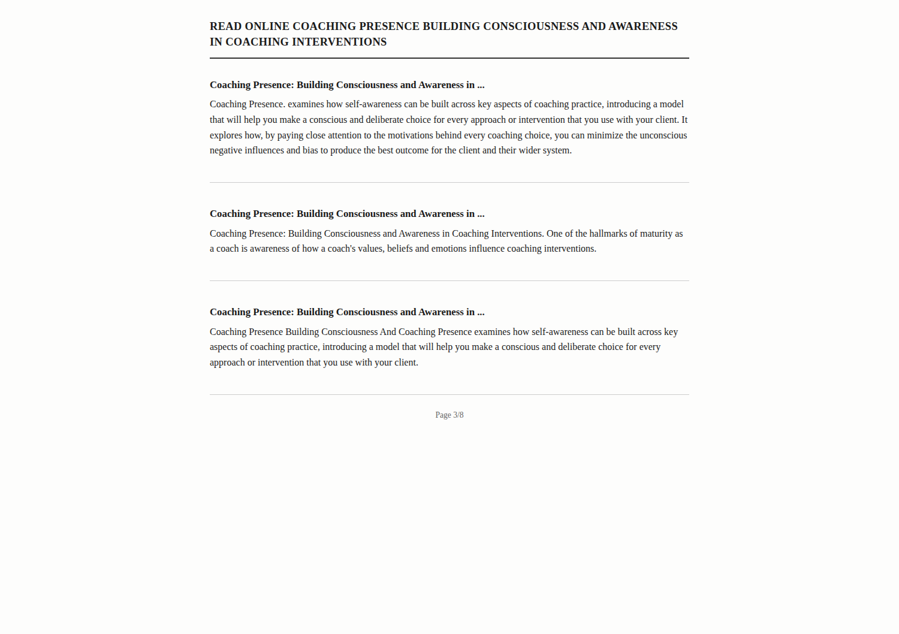Read Online Coaching Presence Building Consciousness And Awareness In Coaching Interventions
Coaching Presence: Building Consciousness and Awareness in ...
Coaching Presence. examines how self-awareness can be built across key aspects of coaching practice, introducing a model that will help you make a conscious and deliberate choice for every approach or intervention that you use with your client. It explores how, by paying close attention to the motivations behind every coaching choice, you can minimize the unconscious negative influences and bias to produce the best outcome for the client and their wider system.
Coaching Presence: Building Consciousness and Awareness in ...
Coaching Presence: Building Consciousness and Awareness in Coaching Interventions. One of the hallmarks of maturity as a coach is awareness of how a coach's values, beliefs and emotions influence coaching interventions.
Coaching Presence: Building Consciousness and Awareness in ...
Coaching Presence Building Consciousness And Coaching Presence examines how self-awareness can be built across key aspects of coaching practice, introducing a model that will help you make a conscious and deliberate choice for every approach or intervention that you use with your client.
Page 3/8